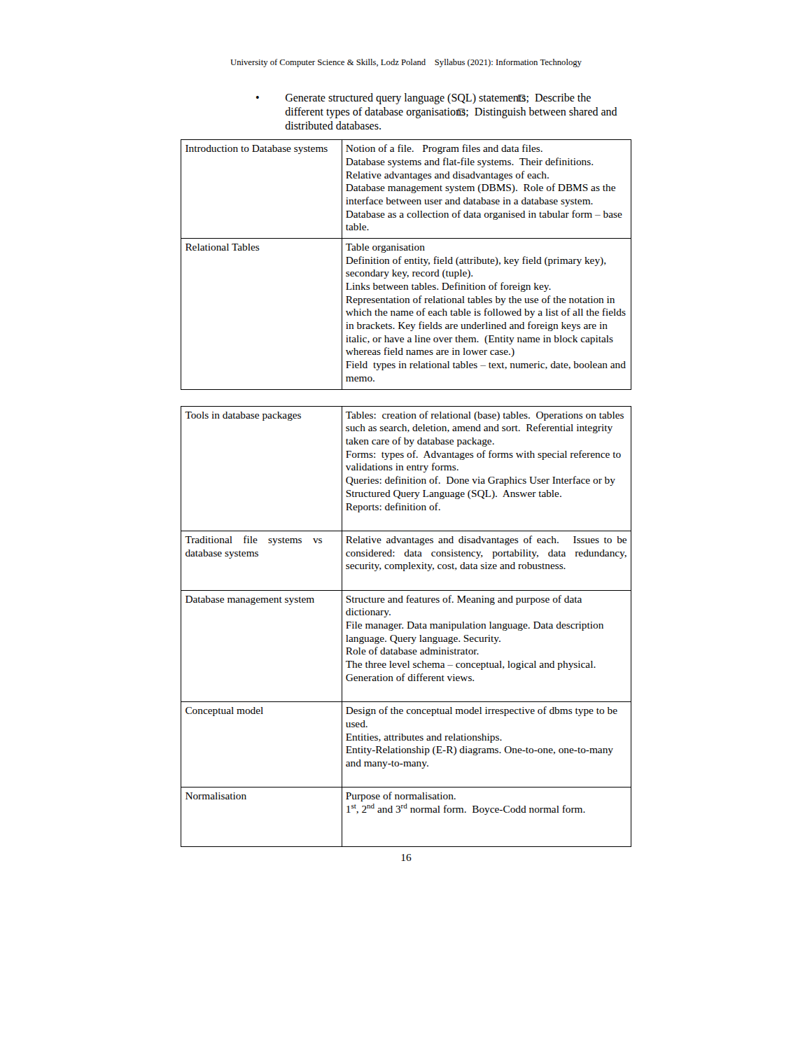University of Computer Science & Skills, Lodz Poland Syllabus (2021): Information Technology
•Generate structured query language (SQL) statements; ☐ Describe the different types of database organisations; ☐ Distinguish between shared and distributed databases.
| Introduction to Database systems | Notion of a file. Program files and data files. Database systems and flat-file systems. Their definitions. Relative advantages and disadvantages of each. Database management system (DBMS). Role of DBMS as the interface between user and database in a database system. Database as a collection of data organised in tabular form – base table. |
| Relational Tables | Table organisation Definition of entity, field (attribute), key field (primary key), secondary key, record (tuple). Links between tables. Definition of foreign key. Representation of relational tables by the use of the notation in which the name of each table is followed by a list of all the fields in brackets. Key fields are underlined and foreign keys are in italic, or have a line over them. (Entity name in block capitals whereas field names are in lower case.) Field types in relational tables – text, numeric, date, boolean and memo. |
| Tools in database packages | Tables: creation of relational (base) tables. Operations on tables such as search, deletion, amend and sort. Referential integrity taken care of by database package. Forms: types of. Advantages of forms with special reference to validations in entry forms. Queries: definition of. Done via Graphics User Interface or by Structured Query Language (SQL). Answer table. Reports: definition of. |
| Traditional file systems vs database systems | Relative advantages and disadvantages of each. Issues to be considered: data consistency, portability, data redundancy, security, complexity, cost, data size and robustness. |
| Database management system | Structure and features of. Meaning and purpose of data dictionary. File manager. Data manipulation language. Data description language. Query language. Security. Role of database administrator. The three level schema – conceptual, logical and physical. Generation of different views. |
| Conceptual model | Design of the conceptual model irrespective of dbms type to be used. Entities, attributes and relationships. Entity-Relationship (E-R) diagrams. One-to-one, one-to-many and many-to-many. |
| Normalisation | Purpose of normalisation. 1 st , 2 nd and 3 rd normal form. Boyce-Codd normal form. |
16